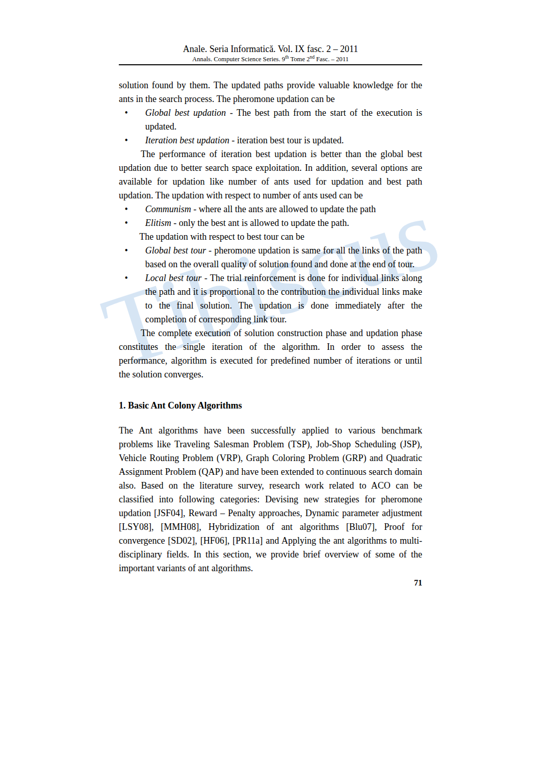Tibiscus
Anale. Seria Informatică. Vol. IX fasc. 2 – 2011
Annals. Computer Science Series. 9th Tome 2nd Fasc. – 2011
solution found by them. The updated paths provide valuable knowledge for the ants in the search process. The pheromone updation can be
Global best updation - The best path from the start of the execution is updated.
Iteration best updation - iteration best tour is updated.
The performance of iteration best updation is better than the global best updation due to better search space exploitation. In addition, several options are available for updation like number of ants used for updation and best path updation. The updation with respect to number of ants used can be
Communism - where all the ants are allowed to update the path
Elitism - only the best ant is allowed to update the path.
The updation with respect to best tour can be
Global best tour - pheromone updation is same for all the links of the path based on the overall quality of solution found and done at the end of tour.
Local best tour - The trial reinforcement is done for individual links along the path and it is proportional to the contribution the individual links make to the final solution. The updation is done immediately after the completion of corresponding link tour.
The complete execution of solution construction phase and updation phase constitutes the single iteration of the algorithm. In order to assess the performance, algorithm is executed for predefined number of iterations or until the solution converges.
1. Basic Ant Colony Algorithms
The Ant algorithms have been successfully applied to various benchmark problems like Traveling Salesman Problem (TSP), Job-Shop Scheduling (JSP), Vehicle Routing Problem (VRP), Graph Coloring Problem (GRP) and Quadratic Assignment Problem (QAP) and have been extended to continuous search domain also. Based on the literature survey, research work related to ACO can be classified into following categories: Devising new strategies for pheromone updation [JSF04], Reward – Penalty approaches, Dynamic parameter adjustment [LSY08], [MMH08], Hybridization of ant algorithms [Blu07], Proof for convergence [SD02], [HF06], [PR11a] and Applying the ant algorithms to multi-disciplinary fields. In this section, we provide brief overview of some of the important variants of ant algorithms.
71